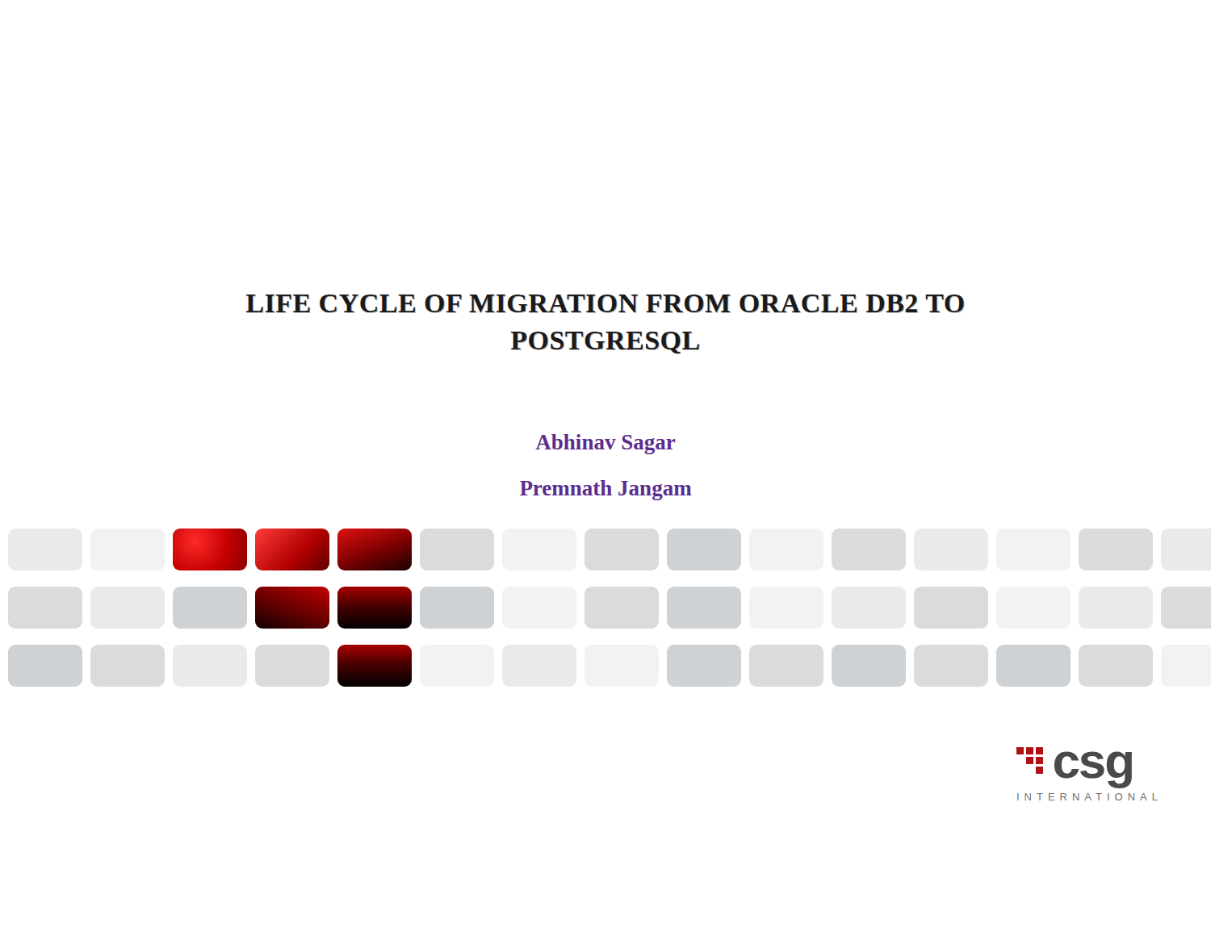Life Cycle of Migration from Oracle DB2 to
PostgreSQL
Abhinav Sagar
Premnath Jangam
csg
INTERNATIONAL